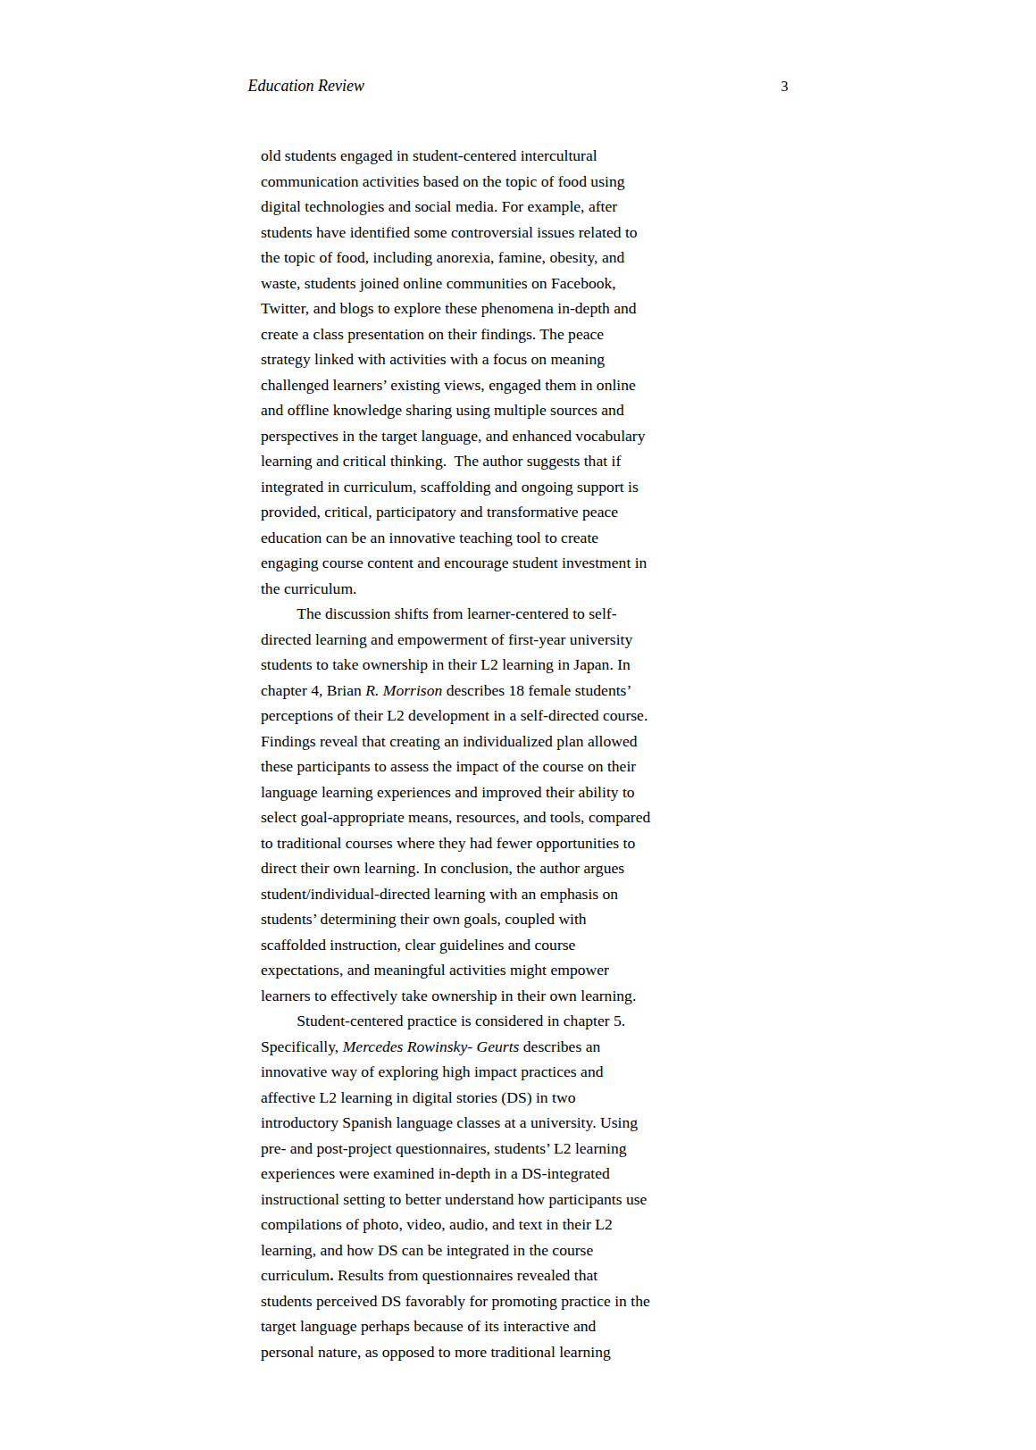Education Review 3
old students engaged in student-centered intercultural communication activities based on the topic of food using digital technologies and social media. For example, after students have identified some controversial issues related to the topic of food, including anorexia, famine, obesity, and waste, students joined online communities on Facebook, Twitter, and blogs to explore these phenomena in-depth and create a class presentation on their findings. The peace strategy linked with activities with a focus on meaning challenged learners’ existing views, engaged them in online and offline knowledge sharing using multiple sources and perspectives in the target language, and enhanced vocabulary learning and critical thinking. The author suggests that if integrated in curriculum, scaffolding and ongoing support is provided, critical, participatory and transformative peace education can be an innovative teaching tool to create engaging course content and encourage student investment in the curriculum.
The discussion shifts from learner-centered to self-directed learning and empowerment of first-year university students to take ownership in their L2 learning in Japan. In chapter 4, Brian R. Morrison describes 18 female students’ perceptions of their L2 development in a self-directed course. Findings reveal that creating an individualized plan allowed these participants to assess the impact of the course on their language learning experiences and improved their ability to select goal-appropriate means, resources, and tools, compared to traditional courses where they had fewer opportunities to direct their own learning. In conclusion, the author argues student/individual-directed learning with an emphasis on students’ determining their own goals, coupled with scaffolded instruction, clear guidelines and course expectations, and meaningful activities might empower learners to effectively take ownership in their own learning.
Student-centered practice is considered in chapter 5. Specifically, Mercedes Rowinsky- Geurts describes an innovative way of exploring high impact practices and affective L2 learning in digital stories (DS) in two introductory Spanish language classes at a university. Using pre- and post-project questionnaires, students’ L2 learning experiences were examined in-depth in a DS-integrated instructional setting to better understand how participants use compilations of photo, video, audio, and text in their L2 learning, and how DS can be integrated in the course curriculum. Results from questionnaires revealed that students perceived DS favorably for promoting practice in the target language perhaps because of its interactive and personal nature, as opposed to more traditional learning